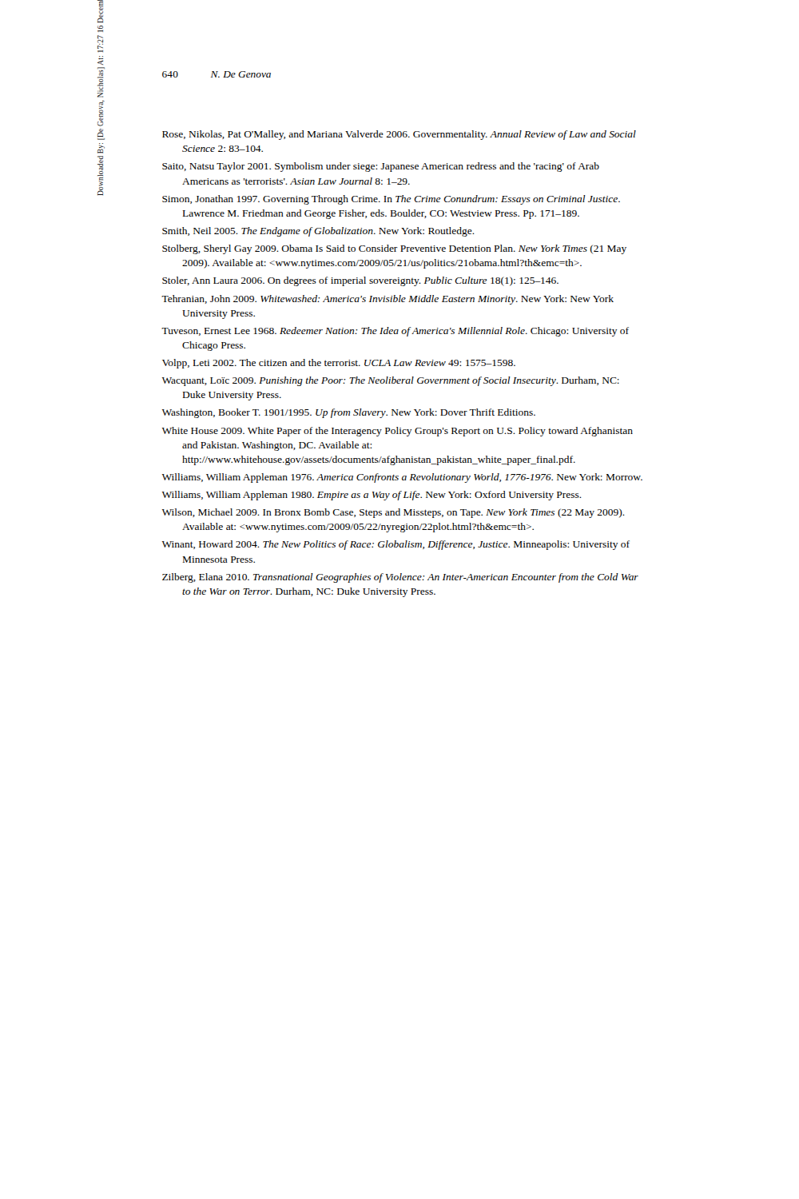Downloaded By: [De Genova, Nicholas] At: 17:27 16 December 2010
640 N. De Genova
Rose, Nikolas, Pat O'Malley, and Mariana Valverde 2006. Governmentality. Annual Review of Law and Social Science 2: 83–104.
Saito, Natsu Taylor 2001. Symbolism under siege: Japanese American redress and the 'racing' of Arab Americans as 'terrorists'. Asian Law Journal 8: 1–29.
Simon, Jonathan 1997. Governing Through Crime. In The Crime Conundrum: Essays on Criminal Justice. Lawrence M. Friedman and George Fisher, eds. Boulder, CO: Westview Press. Pp. 171–189.
Smith, Neil 2005. The Endgame of Globalization. New York: Routledge.
Stolberg, Sheryl Gay 2009. Obama Is Said to Consider Preventive Detention Plan. New York Times (21 May 2009). Available at: <www.nytimes.com/2009/05/21/us/politics/21obama.html?th&emc=th>.
Stoler, Ann Laura 2006. On degrees of imperial sovereignty. Public Culture 18(1): 125–146.
Tehranian, John 2009. Whitewashed: America's Invisible Middle Eastern Minority. New York: New York University Press.
Tuveson, Ernest Lee 1968. Redeemer Nation: The Idea of America's Millennial Role. Chicago: University of Chicago Press.
Volpp, Leti 2002. The citizen and the terrorist. UCLA Law Review 49: 1575–1598.
Wacquant, Loïc 2009. Punishing the Poor: The Neoliberal Government of Social Insecurity. Durham, NC: Duke University Press.
Washington, Booker T. 1901/1995. Up from Slavery. New York: Dover Thrift Editions.
White House 2009. White Paper of the Interagency Policy Group's Report on U.S. Policy toward Afghanistan and Pakistan. Washington, DC. Available at: http://www.whitehouse.gov/assets/documents/afghanistan_pakistan_white_paper_final.pdf.
Williams, William Appleman 1976. America Confronts a Revolutionary World, 1776-1976. New York: Morrow.
Williams, William Appleman 1980. Empire as a Way of Life. New York: Oxford University Press.
Wilson, Michael 2009. In Bronx Bomb Case, Steps and Missteps, on Tape. New York Times (22 May 2009). Available at: <www.nytimes.com/2009/05/22/nyregion/22plot.html?th&emc=th>.
Winant, Howard 2004. The New Politics of Race: Globalism, Difference, Justice. Minneapolis: University of Minnesota Press.
Zilberg, Elana 2010. Transnational Geographies of Violence: An Inter-American Encounter from the Cold War to the War on Terror. Durham, NC: Duke University Press.